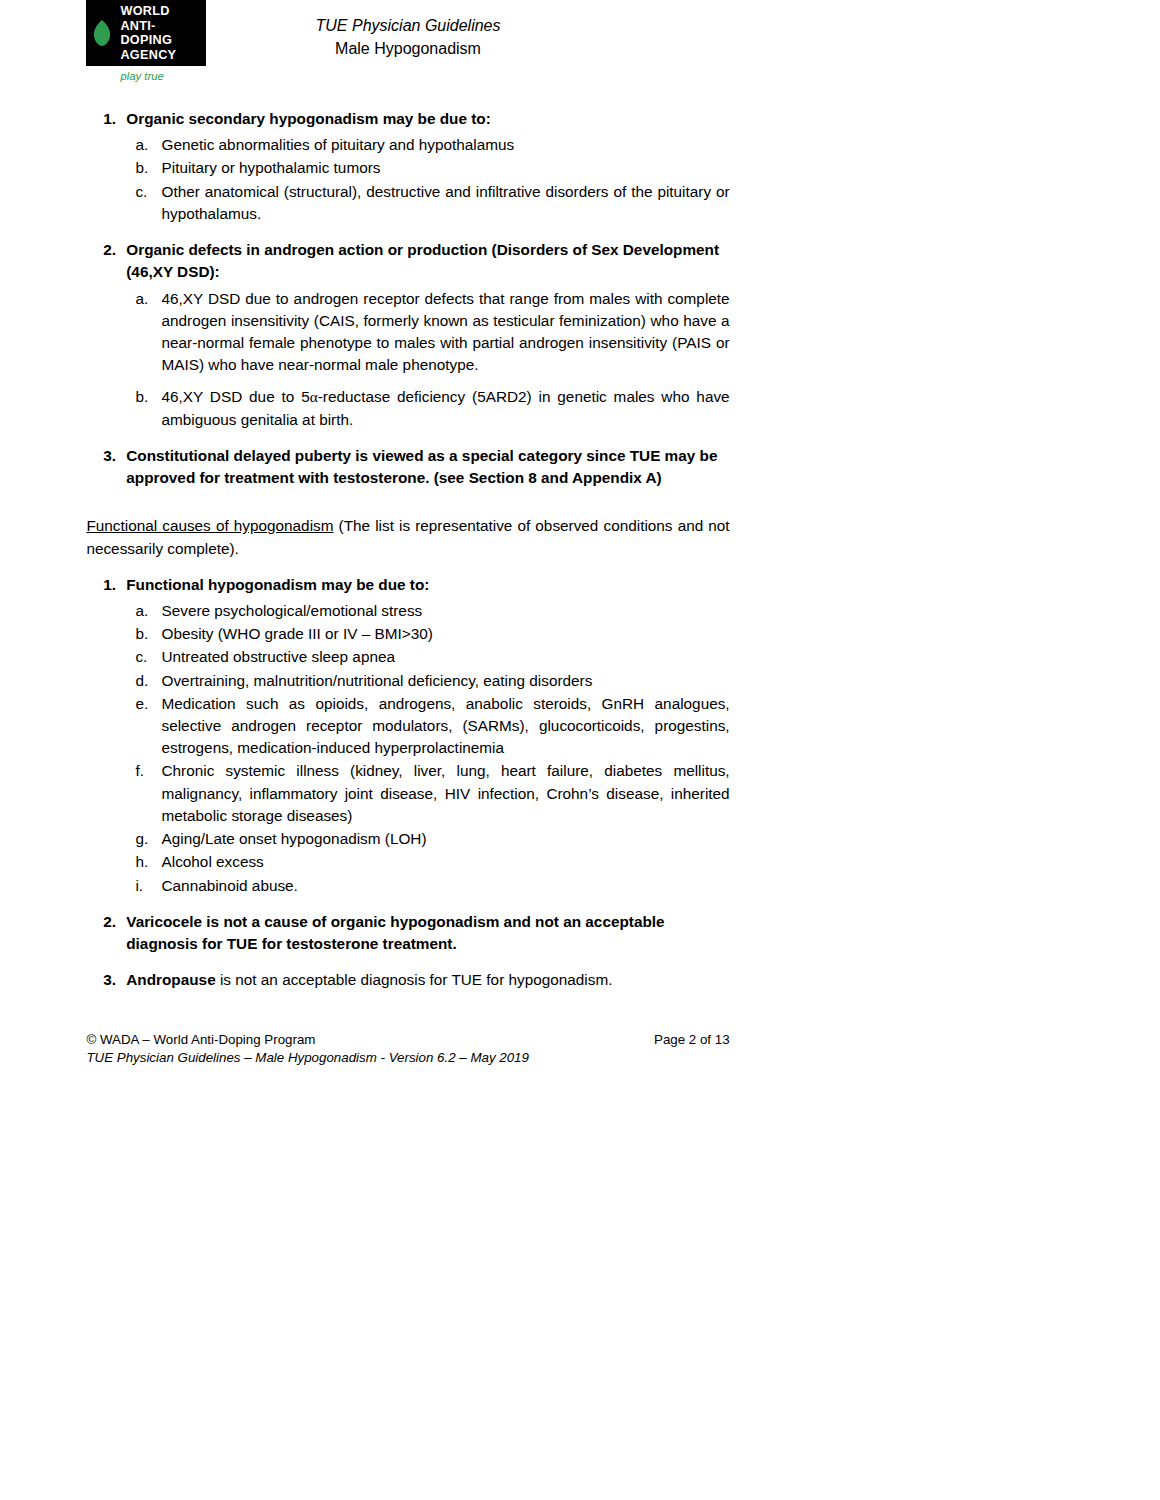WORLD
ANTI-DOPING
AGENCY
play true
TUE Physician Guidelines
Male Hypogonadism
Organic secondary hypogonadism may be due to:
Genetic abnormalities of pituitary and hypothalamus
Pituitary or hypothalamic tumors
Other anatomical (structural), destructive and infiltrative disorders of the pituitary or hypothalamus.
Organic defects in androgen action or production (Disorders of Sex Development (46,XY DSD):
46,XY DSD due to androgen receptor defects that range from males with complete androgen insensitivity (CAIS, formerly known as testicular feminization) who have a near-normal female phenotype to males with partial androgen insensitivity (PAIS or MAIS) who have near-normal male phenotype.
46,XY DSD due to 5α-reductase deficiency (5ARD2) in genetic males who have ambiguous genitalia at birth.
Constitutional delayed puberty is viewed as a special category since TUE may be approved for treatment with testosterone. (see Section 8 and Appendix A)
Functional causes of hypogonadism (The list is representative of observed conditions and not necessarily complete).
Functional hypogonadism may be due to:
Severe psychological/emotional stress
Obesity (WHO grade III or IV – BMI>30)
Untreated obstructive sleep apnea
Overtraining, malnutrition/nutritional deficiency, eating disorders
Medication such as opioids, androgens, anabolic steroids, GnRH analogues, selective androgen receptor modulators, (SARMs), glucocorticoids, progestins, estrogens, medication-induced hyperprolactinemia
Chronic systemic illness (kidney, liver, lung, heart failure, diabetes mellitus, malignancy, inflammatory joint disease, HIV infection, Crohn’s disease, inherited metabolic storage diseases)
Aging/Late onset hypogonadism (LOH)
Alcohol excess
Cannabinoid abuse.
Varicocele is not a cause of organic hypogonadism and not an acceptable diagnosis for TUE for testosterone treatment.
Andropause is not an acceptable diagnosis for TUE for hypogonadism.
© WADA – World Anti-Doping Program
TUE Physician Guidelines – Male Hypogonadism - Version 6.2 – May 2019
Page 2 of 13